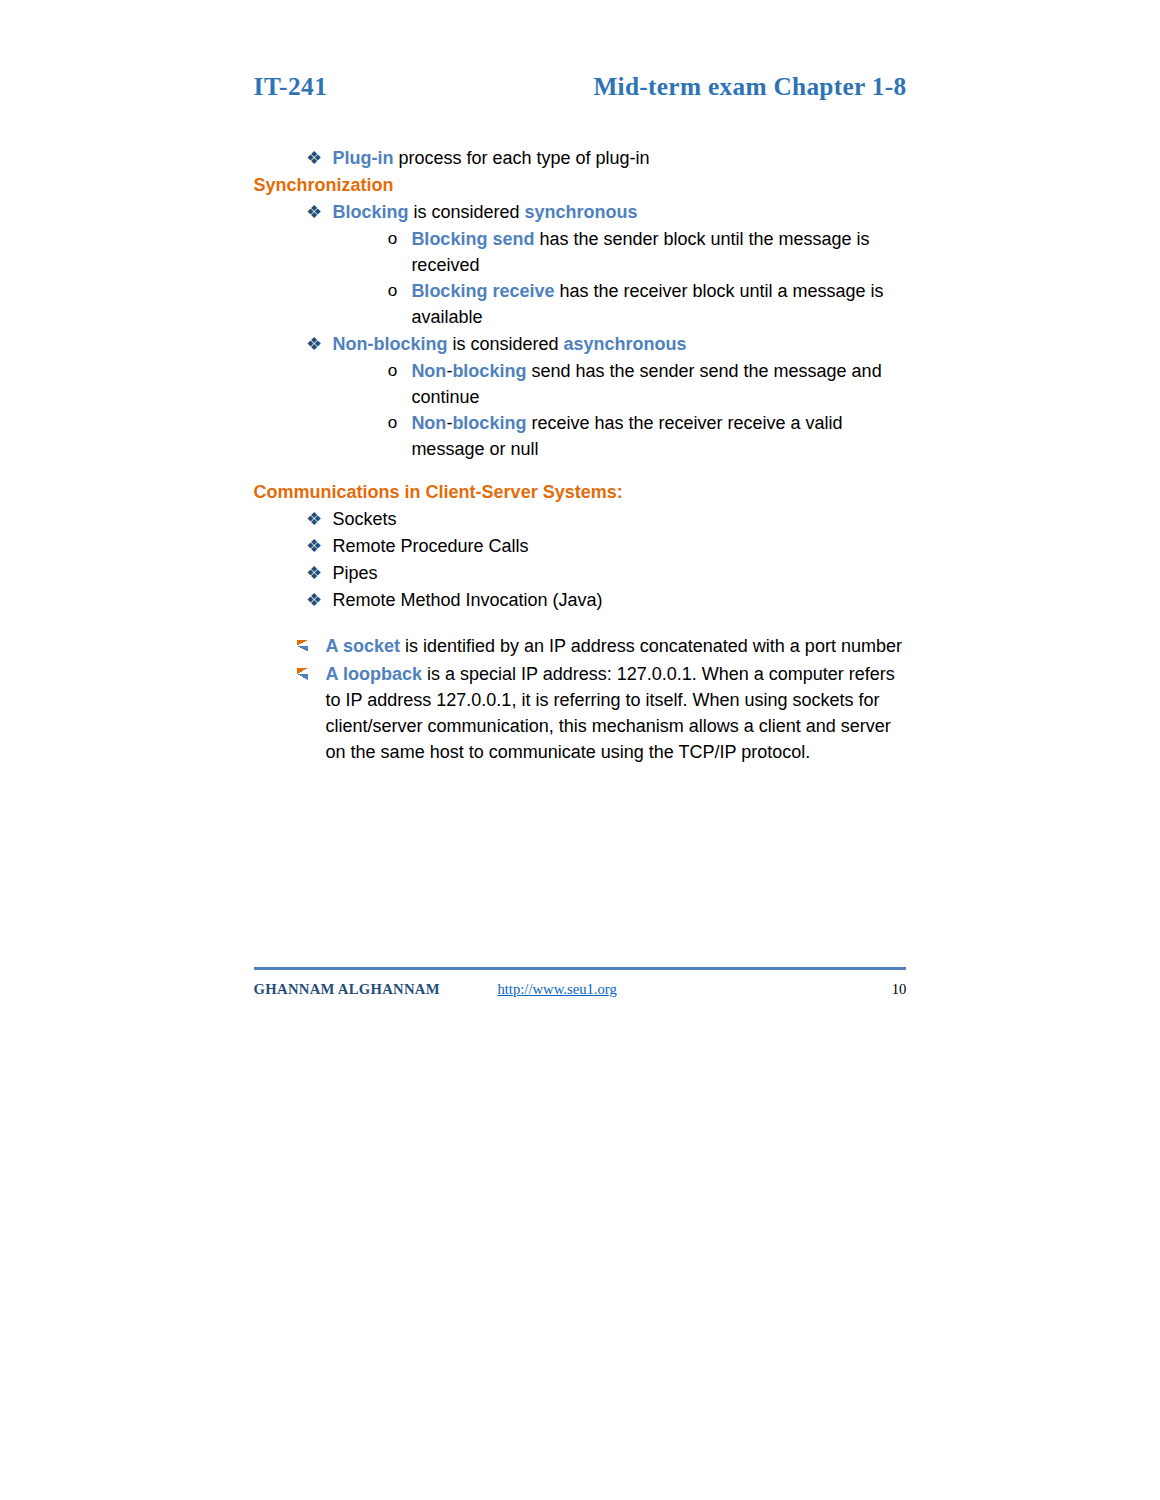IT-241
Mid-term exam Chapter 1-8
Plug-in process for each type of plug-in
Synchronization
Blocking is considered synchronous
Blocking send has the sender block until the message is received
Blocking receive has the receiver block until a message is available
Non-blocking is considered asynchronous
Non-blocking send has the sender send the message and continue
Non-blocking receive has the receiver receive a valid message or null
Communications in Client-Server Systems:
Sockets
Remote Procedure Calls
Pipes
Remote Method Invocation (Java)
A socket is identified by an IP address concatenated with a port number
A loopback is a special IP address: 127.0.0.1. When a computer refers to IP address 127.0.0.1, it is referring to itself. When using sockets for client/server communication, this mechanism allows a client and server on the same host to communicate using the TCP/IP protocol.
GHANNAM ALGHANNAM
http://www.seu1.org
10